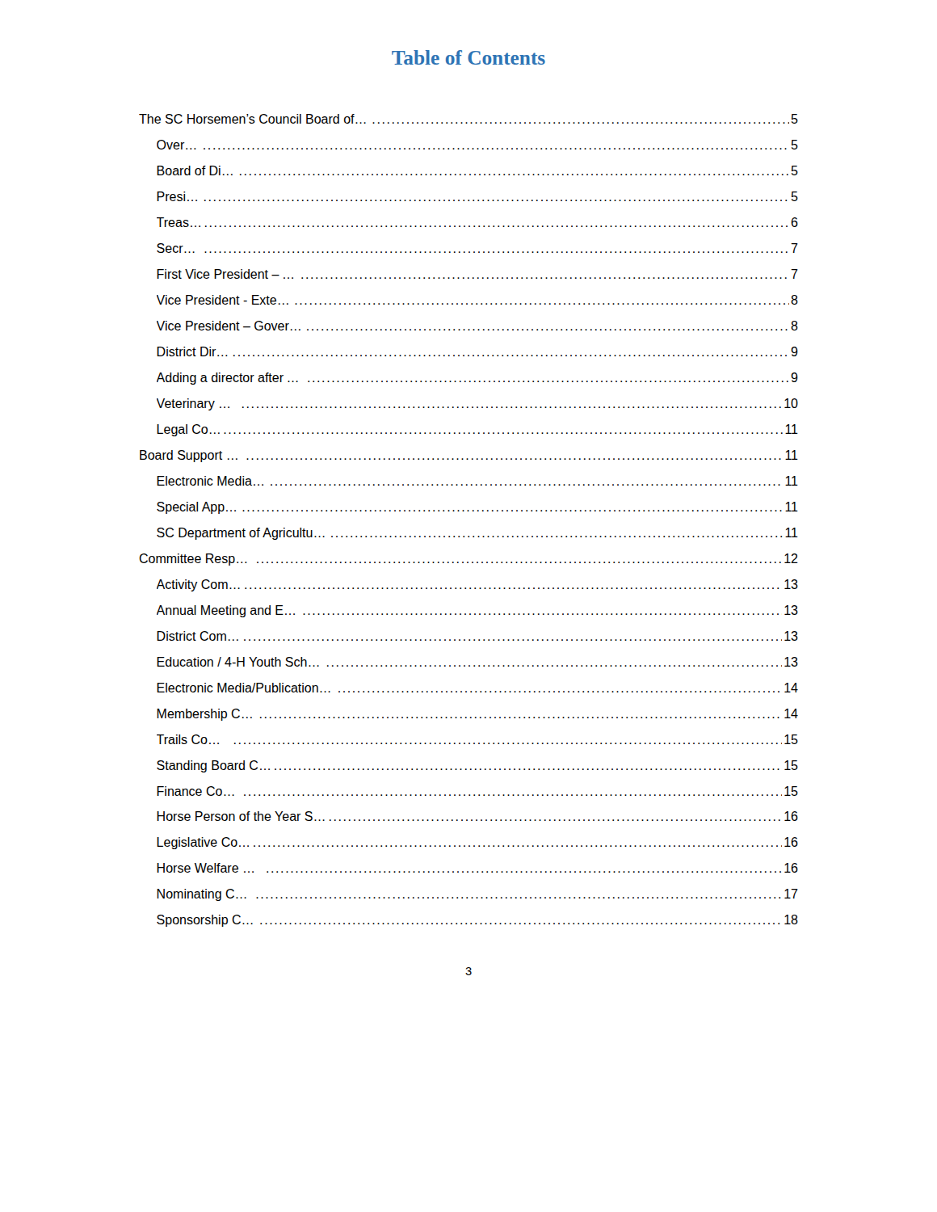Table of Contents
The SC Horsemen’s Council Board of Directors Position Descriptions .................................................................................................................................................. 5
Overview .................................................................................................................................................. 5
Board of Directors .................................................................................................................................................. 5
President .................................................................................................................................................. 5
Treasurer .................................................................................................................................................. 6
Secretary .................................................................................................................................................. 7
First Vice President – Administration .................................................................................................................................................. 7
Vice President - External Activities .................................................................................................................................................. 8
Vice President – Governmental Affairs .................................................................................................................................................. 8
District Directors .................................................................................................................................................. 9
Adding a director after Annual meeting .................................................................................................................................................. 9
Veterinary Counsel .................................................................................................................................................. 10
Legal Counsel .................................................................................................................................................. 11
Board Support Positions .................................................................................................................................................. 11
Electronic Media Specialist .................................................................................................................................................. 11
Special Appointees .................................................................................................................................................. 11
SC Department of Agriculture Equine Specialist .................................................................................................................................................. 11
Committee Responsibilities .................................................................................................................................................. 12
Activity Committees .................................................................................................................................................. 13
Annual Meeting and Expo Committee .................................................................................................................................................. 13
District Committees .................................................................................................................................................. 13
Education / 4-H Youth Scholarship Committee .................................................................................................................................................. 13
Electronic Media/Publications Advisory Committee .................................................................................................................................................. 14
Membership Committee .................................................................................................................................................. 14
Trails Committee .................................................................................................................................................. 15
Standing Board Committees .................................................................................................................................................. 15
Finance Committee .................................................................................................................................................. 15
Horse Person of the Year Selection Committee .................................................................................................................................................. 16
Legislative Committee .................................................................................................................................................. 16
Horse Welfare Committee .................................................................................................................................................. 16
Nominating Committee .................................................................................................................................................. 17
Sponsorship Committee .................................................................................................................................................. 18
3